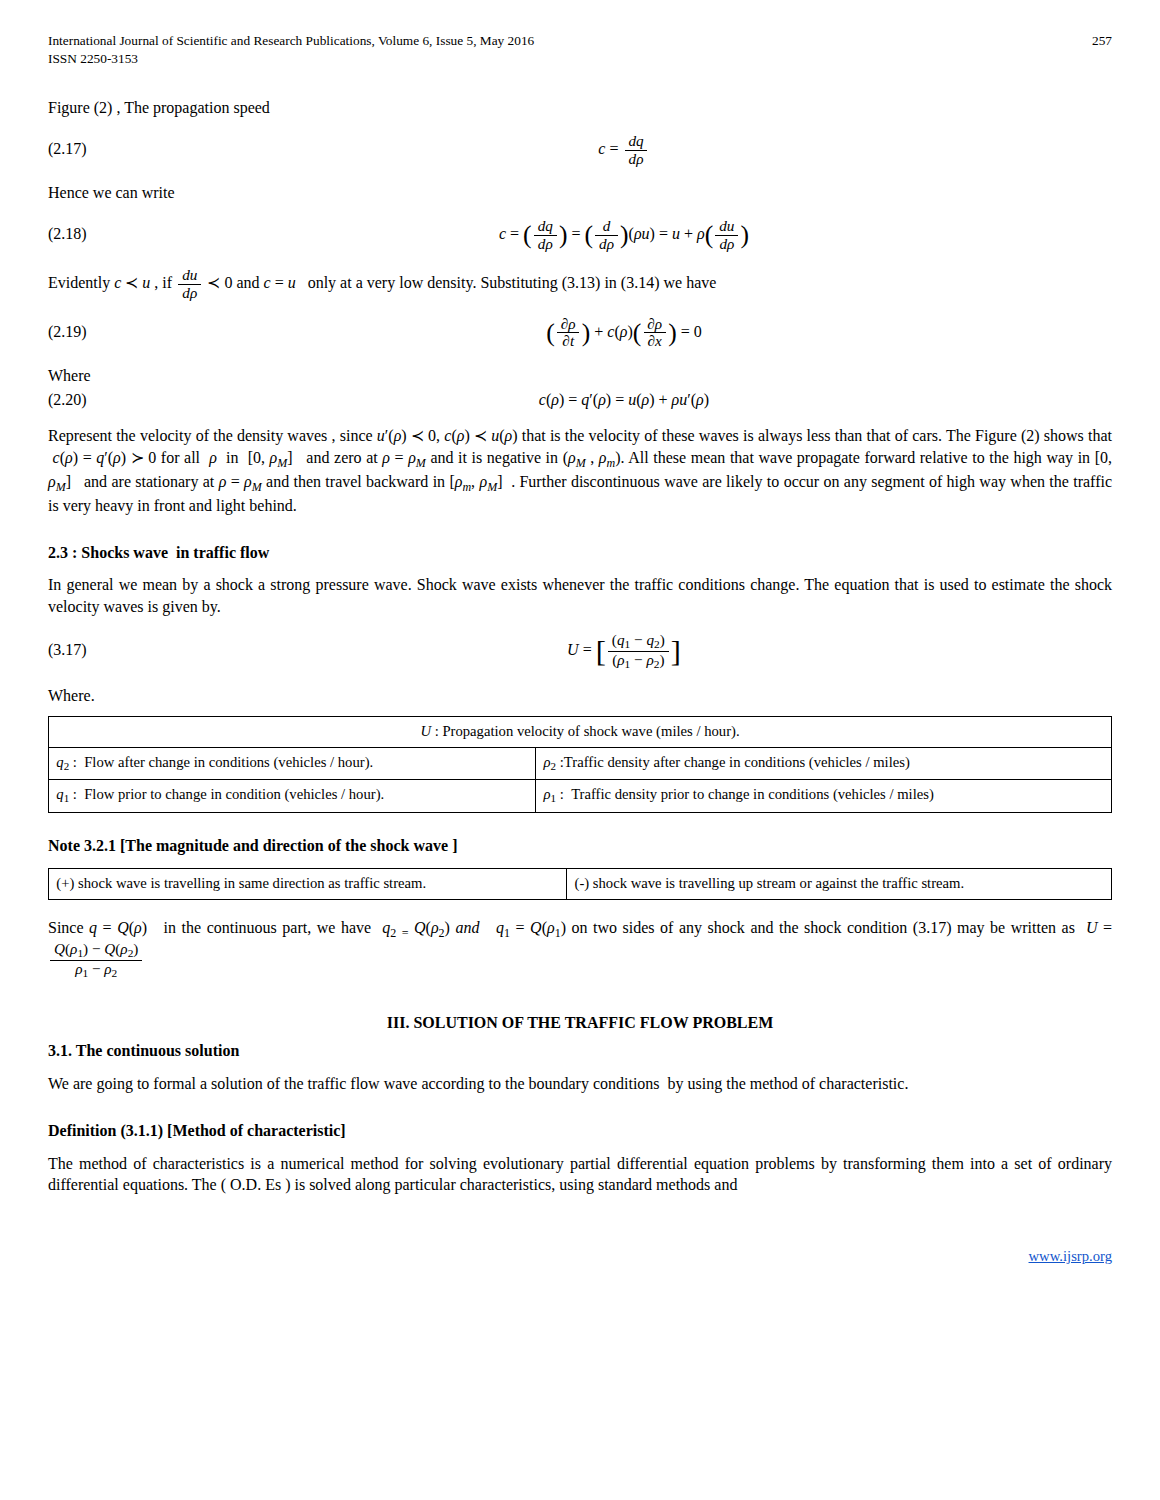International Journal of Scientific and Research Publications, Volume 6, Issue 5, May 2016
ISSN 2250-3153
257
Figure (2) , The propagation speed
(2.17)
c = dq dρ
Hence we can write
(2.18)
c = (dq dρ) = (ddρ)(ρu) = u + ρ(du dρ)
Evidently c ≺ u , if du dρ ≺ 0 and c = u only at a very low density. Substituting (3.13) in (3.14) we have
(2.19)
(∂ρ∂t) + c(ρ)(∂ρ∂x) = 0
Where
(2.20)
c(ρ) = q′(ρ) = u(ρ) + ρu′(ρ)
Represent the velocity of the density waves , since u′(ρ) ≺ 0, c(ρ) ≺ u(ρ) that is the velocity of these waves is always less than that of cars. The Figure (2) shows that c(ρ) = q′(ρ) ≻ 0 for all ρ in [0, ρM] and zero at ρ = ρM and it is negative in (ρM , ρm). All these mean that wave propagate forward relative to the high way in [0, ρM] and are stationary at ρ = ρM and then travel backward in [ρm, ρM] . Further discontinuous wave are likely to occur on any segment of high way when the traffic is very heavy in front and light behind.
2.3 : Shocks wave in traffic flow
In general we mean by a shock a strong pressure wave. Shock wave exists whenever the traffic conditions change. The equation that is used to estimate the shock velocity waves is given by.
(3.17)
U = [(q1 − q2)(ρ1 − ρ2)]
Where.
| U : Propagation velocity of shock wave (miles / hour). |
| q 2 : Flow after change in conditions (vehicles / hour). | ρ 2 :Traffic density after change in conditions (vehicles / miles) |
| q 1 : Flow prior to change in condition (vehicles / hour). | ρ 1 : Traffic density prior to change in conditions (vehicles / miles) |
Note 3.2.1 [The magnitude and direction of the shock wave ]
| (+) shock wave is travelling in same direction as traffic stream. | (-) shock wave is travelling up stream or against the traffic stream. |
Since q = Q(ρ) in the continuous part, we have q2 = Q(ρ2) and q1 = Q(ρ1) on two sides of any shock and the shock condition (3.17) may be written as U = Q(ρ1) − Q(ρ2) ρ1 − ρ2
III. SOLUTION OF THE TRAFFIC FLOW PROBLEM
3.1. The continuous solution
We are going to formal a solution of the traffic flow wave according to the boundary conditions by using the method of characteristic.
Definition (3.1.1) [Method of characteristic]
The method of characteristics is a numerical method for solving evolutionary partial differential equation problems by transforming them into a set of ordinary differential equations. The ( O.D. Es ) is solved along particular characteristics, using standard methods and
www.ijsrp.org